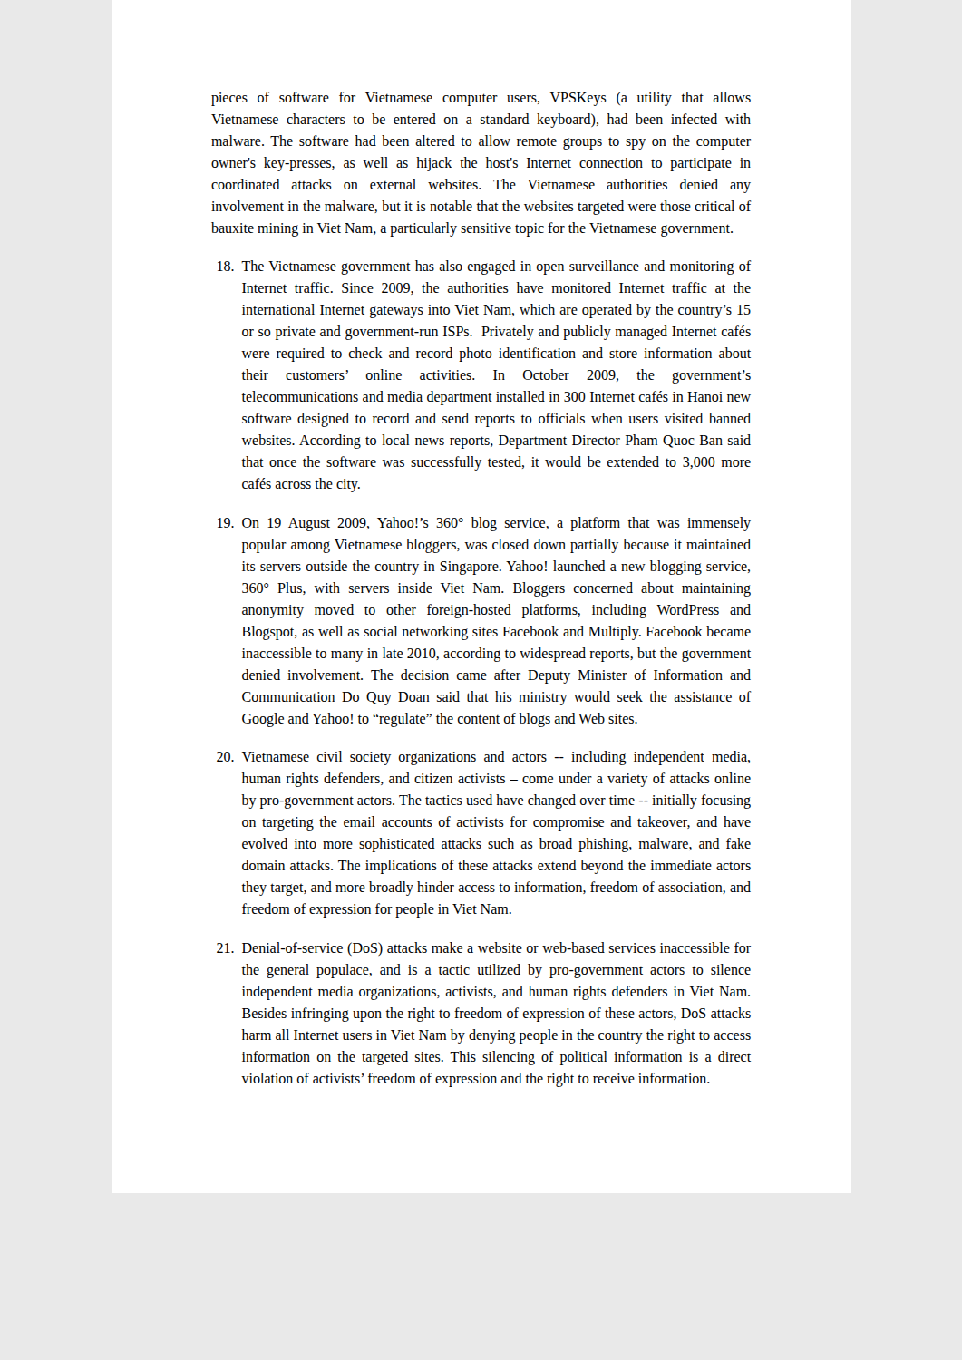pieces of software for Vietnamese computer users, VPSKeys (a utility that allows Vietnamese characters to be entered on a standard keyboard), had been infected with malware. The software had been altered to allow remote groups to spy on the computer owner's key-presses, as well as hijack the host's Internet connection to participate in coordinated attacks on external websites. The Vietnamese authorities denied any involvement in the malware, but it is notable that the websites targeted were those critical of bauxite mining in Viet Nam, a particularly sensitive topic for the Vietnamese government.
The Vietnamese government has also engaged in open surveillance and monitoring of Internet traffic. Since 2009, the authorities have monitored Internet traffic at the international Internet gateways into Viet Nam, which are operated by the country’s 15 or so private and government-run ISPs. Privately and publicly managed Internet cafés were required to check and record photo identification and store information about their customers’ online activities. In October 2009, the government’s telecommunications and media department installed in 300 Internet cafés in Hanoi new software designed to record and send reports to officials when users visited banned websites. According to local news reports, Department Director Pham Quoc Ban said that once the software was successfully tested, it would be extended to 3,000 more cafés across the city.
On 19 August 2009, Yahoo!’s 360° blog service, a platform that was immensely popular among Vietnamese bloggers, was closed down partially because it maintained its servers outside the country in Singapore. Yahoo! launched a new blogging service, 360° Plus, with servers inside Viet Nam. Bloggers concerned about maintaining anonymity moved to other foreign-hosted platforms, including WordPress and Blogspot, as well as social networking sites Facebook and Multiply. Facebook became inaccessible to many in late 2010, according to widespread reports, but the government denied involvement. The decision came after Deputy Minister of Information and Communication Do Quy Doan said that his ministry would seek the assistance of Google and Yahoo! to “regulate” the content of blogs and Web sites.
Vietnamese civil society organizations and actors -- including independent media, human rights defenders, and citizen activists – come under a variety of attacks online by pro-government actors. The tactics used have changed over time -- initially focusing on targeting the email accounts of activists for compromise and takeover, and have evolved into more sophisticated attacks such as broad phishing, malware, and fake domain attacks. The implications of these attacks extend beyond the immediate actors they target, and more broadly hinder access to information, freedom of association, and freedom of expression for people in Viet Nam.
Denial-of-service (DoS) attacks make a website or web-based services inaccessible for the general populace, and is a tactic utilized by pro-government actors to silence independent media organizations, activists, and human rights defenders in Viet Nam. Besides infringing upon the right to freedom of expression of these actors, DoS attacks harm all Internet users in Viet Nam by denying people in the country the right to access information on the targeted sites. This silencing of political information is a direct violation of activists’ freedom of expression and the right to receive information.